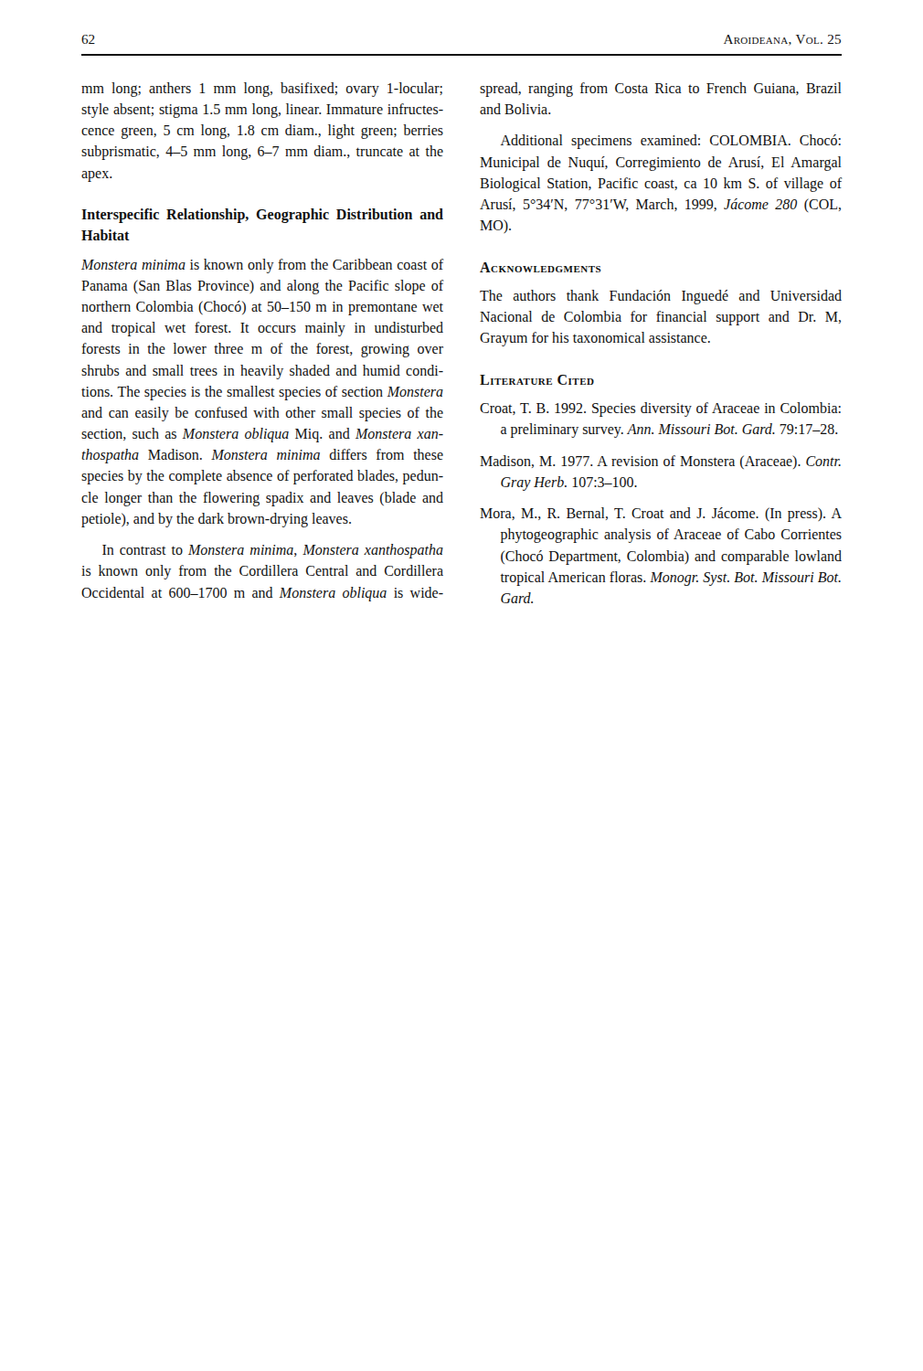62 Aroideana, Vol. 25
mm long; anthers 1 mm long, basifixed; ovary 1-locular; style absent; stigma 1.5 mm long, linear. Immature infructescence green, 5 cm long, 1.8 cm diam., light green; berries subprismatic, 4–5 mm long, 6–7 mm diam., truncate at the apex.
Interspecific Relationship, Geographic Distribution and Habitat
Monstera minima is known only from the Caribbean coast of Panama (San Blas Province) and along the Pacific slope of northern Colombia (Chocó) at 50–150 m in premontane wet and tropical wet forest. It occurs mainly in undisturbed forests in the lower three m of the forest, growing over shrubs and small trees in heavily shaded and humid conditions. The species is the smallest species of section Monstera and can easily be confused with other small species of the section, such as Monstera obliqua Miq. and Monstera xanthospatha Madison. Monstera minima differs from these species by the complete absence of perforated blades, peduncle longer than the flowering spadix and leaves (blade and petiole), and by the dark brown-drying leaves.
In contrast to Monstera minima, Monstera xanthospatha is known only from the Cordillera Central and Cordillera Occidental at 600–1700 m and Monstera obliqua is widespread, ranging from Costa Rica to French Guiana, Brazil and Bolivia.
Additional specimens examined: COLOMBIA. Chocó: Municipal de Nuquí, Corregimiento de Arusí, El Amargal Biological Station, Pacific coast, ca 10 km S. of village of Arusí, 5°34′N, 77°31′W, March, 1999, Jácome 280 (COL, MO).
Acknowledgments
The authors thank Fundación Inguedé and Universidad Nacional de Colombia for financial support and Dr. M, Grayum for his taxonomical assistance.
Literature Cited
Croat, T. B. 1992. Species diversity of Araceae in Colombia: a preliminary survey. Ann. Missouri Bot. Gard. 79:17–28.
Madison, M. 1977. A revision of Monstera (Araceae). Contr. Gray Herb. 107:3–100.
Mora, M., R. Bernal, T. Croat and J. Jácome. (In press). A phytogeographic analysis of Araceae of Cabo Corrientes (Chocó Department, Colombia) and comparable lowland tropical American floras. Monogr. Syst. Bot. Missouri Bot. Gard.